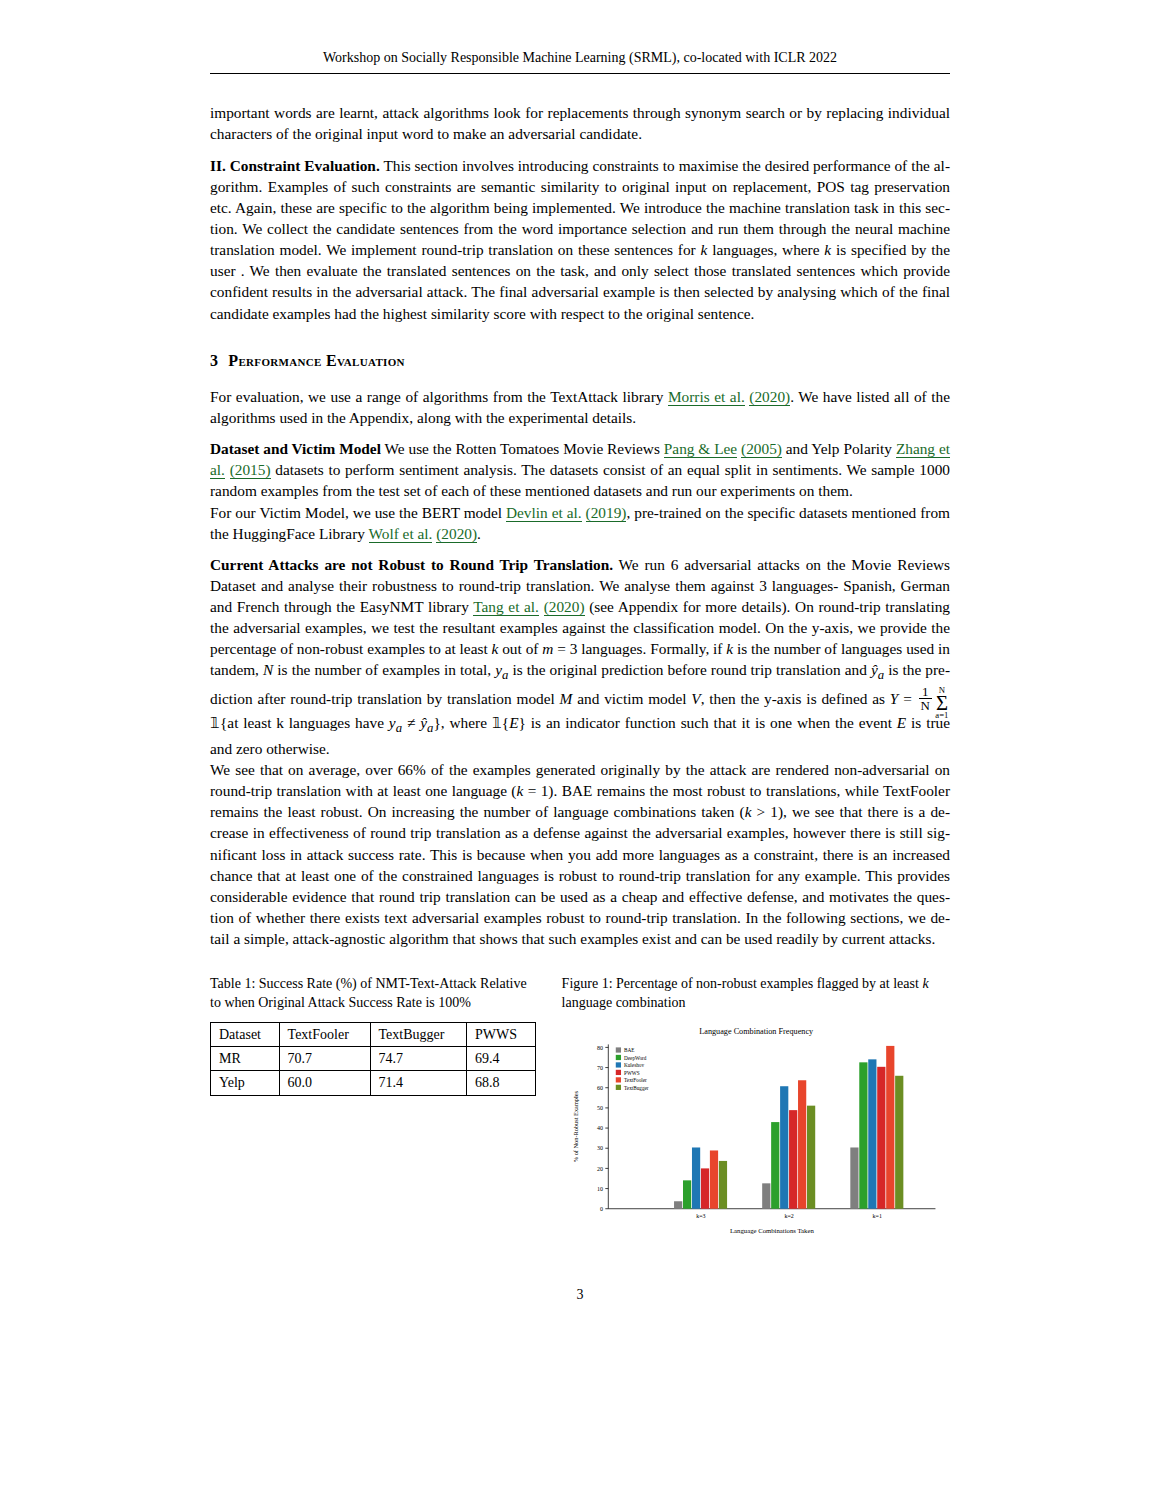Workshop on Socially Responsible Machine Learning (SRML), co-located with ICLR 2022
important words are learnt, attack algorithms look for replacements through synonym search or by replacing individual characters of the original input word to make an adversarial candidate.
II. Constraint Evaluation. This section involves introducing constraints to maximise the desired performance of the algorithm. Examples of such constraints are semantic similarity to original input on replacement, POS tag preservation etc. Again, these are specific to the algorithm being implemented. We introduce the machine translation task in this section. We collect the candidate sentences from the word importance selection and run them through the neural machine translation model. We implement round-trip translation on these sentences for k languages, where k is specified by the user . We then evaluate the translated sentences on the task, and only select those translated sentences which provide confident results in the adversarial attack. The final adversarial example is then selected by analysing which of the final candidate examples had the highest similarity score with respect to the original sentence.
3 Performance Evaluation
For evaluation, we use a range of algorithms from the TextAttack library Morris et al. (2020). We have listed all of the algorithms used in the Appendix, along with the experimental details.
Dataset and Victim Model We use the Rotten Tomatoes Movie Reviews Pang & Lee (2005) and Yelp Polarity Zhang et al. (2015) datasets to perform sentiment analysis. The datasets consist of an equal split in sentiments. We sample 1000 random examples from the test set of each of these mentioned datasets and run our experiments on them.
For our Victim Model, we use the BERT model Devlin et al. (2019), pre-trained on the specific datasets mentioned from the HuggingFace Library Wolf et al. (2020).
Current Attacks are not Robust to Round Trip Translation. We run 6 adversarial attacks on the Movie Reviews Dataset and analyse their robustness to round-trip translation. We analyse them against 3 languages- Spanish, German and French through the EasyNMT library Tang et al. (2020) (see Appendix for more details). On round-trip translating the adversarial examples, we test the resultant examples against the classification model. On the y-axis, we provide the percentage of non-robust examples to at least k out of m = 3 languages. Formally, if k is the number of languages used in tandem, N is the number of examples in total, ya is the original prediction before round trip translation and ŷa is the prediction after round-trip translation by translation model M and victim model V, then the y-axis is defined as Y = 1 N ΣNa=1 𝟙{at least k languages have ya ≠ ŷa}, where 𝟙{E} is an indicator function such that it is one when the event E is true and zero otherwise.
We see that on average, over 66% of the examples generated originally by the attack are rendered non-adversarial on round-trip translation with at least one language (k = 1). BAE remains the most robust to translations, while TextFooler remains the least robust. On increasing the number of language combinations taken (k > 1), we see that there is a decrease in effectiveness of round trip translation as a defense against the adversarial examples, however there is still significant loss in attack success rate. This is because when you add more languages as a constraint, there is an increased chance that at least one of the constrained languages is robust to round-trip translation for any example. This provides considerable evidence that round trip translation can be used as a cheap and effective defense, and motivates the question of whether there exists text adversarial examples robust to round-trip translation. In the following sections, we detail a simple, attack-agnostic algorithm that shows that such examples exist and can be used readily by current attacks.
Table 1: Success Rate (%) of NMT-Text-Attack Relative to when Original Attack Success Rate is 100%
| Dataset | TextFooler | TextBugger | PWWS |
| --- | --- | --- | --- |
| MR | 70.7 | 74.7 | 69.4 |
| Yelp | 60.0 | 71.4 | 68.8 |
Figure 1: Percentage of non-robust examples flagged by at least k language combination
Language Combination Frequency Language Combination Frequency 0 10 20 30 40 50 60 70 80 % of Non-Robust Examples Language Combinations Taken BAE DeepWord Kuleshov PWWS TextFooler TextBugger k=3 k=2 k=1
3